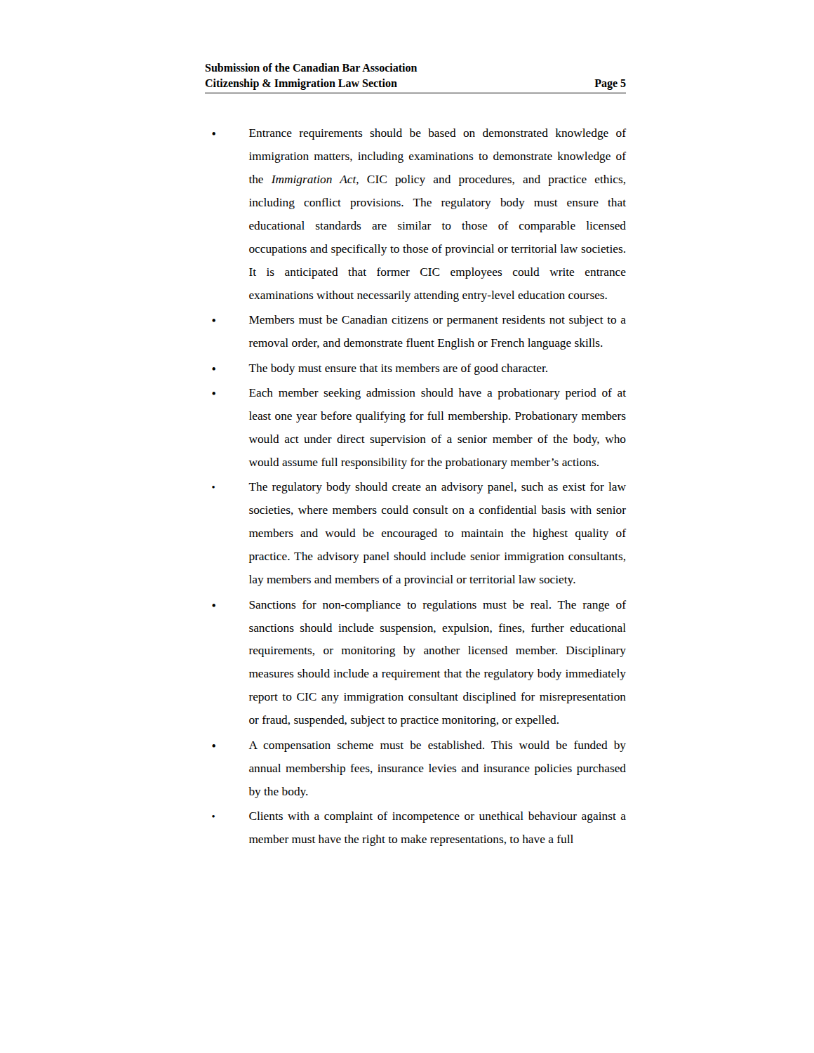Submission of the Canadian Bar Association
Citizenship & Immigration Law Section Page 5
Entrance requirements should be based on demonstrated knowledge of immigration matters, including examinations to demonstrate knowledge of the Immigration Act, CIC policy and procedures, and practice ethics, including conflict provisions. The regulatory body must ensure that educational standards are similar to those of comparable licensed occupations and specifically to those of provincial or territorial law societies. It is anticipated that former CIC employees could write entrance examinations without necessarily attending entry-level education courses.
Members must be Canadian citizens or permanent residents not subject to a removal order, and demonstrate fluent English or French language skills.
The body must ensure that its members are of good character.
Each member seeking admission should have a probationary period of at least one year before qualifying for full membership. Probationary members would act under direct supervision of a senior member of the body, who would assume full responsibility for the probationary member’s actions.
The regulatory body should create an advisory panel, such as exist for law societies, where members could consult on a confidential basis with senior members and would be encouraged to maintain the highest quality of practice. The advisory panel should include senior immigration consultants, lay members and members of a provincial or territorial law society.
Sanctions for non-compliance to regulations must be real. The range of sanctions should include suspension, expulsion, fines, further educational requirements, or monitoring by another licensed member. Disciplinary measures should include a requirement that the regulatory body immediately report to CIC any immigration consultant disciplined for misrepresentation or fraud, suspended, subject to practice monitoring, or expelled.
A compensation scheme must be established. This would be funded by annual membership fees, insurance levies and insurance policies purchased by the body.
Clients with a complaint of incompetence or unethical behaviour against a member must have the right to make representations, to have a full